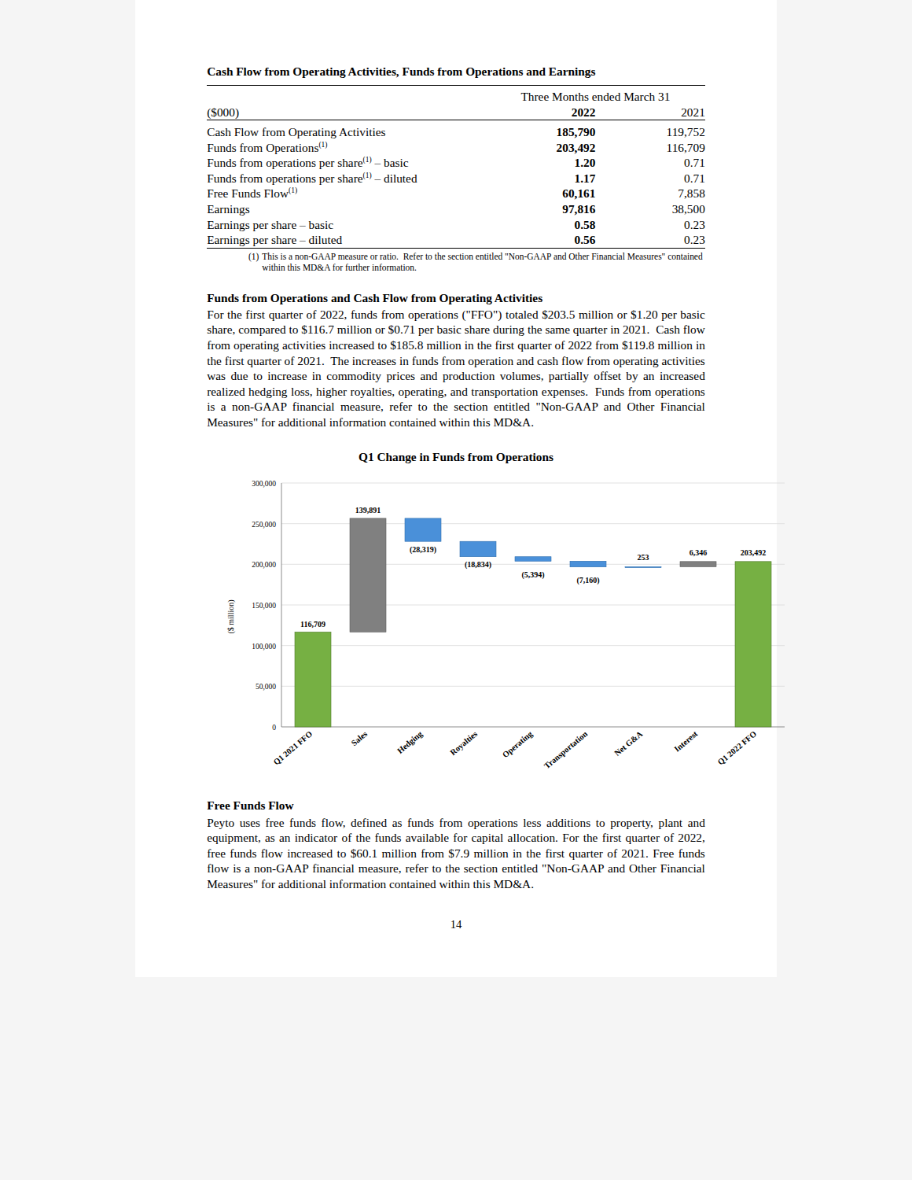Cash Flow from Operating Activities, Funds from Operations and Earnings
| | Three Months ended March 31 |
| ($000) | 2022 | 2021 |
| Cash Flow from Operating Activities | 185,790 | 119,752 |
| Funds from Operations (1) | 203,492 | 116,709 |
| Funds from operations per share (1) – basic | 1.20 | 0.71 |
| Funds from operations per share (1) – diluted | 1.17 | 0.71 |
| Free Funds Flow (1) | 60,161 | 7,858 |
| Earnings | 97,816 | 38,500 |
| Earnings per share – basic | 0.58 | 0.23 |
| Earnings per share – diluted | 0.56 | 0.23 |
(1) This is a non-GAAP measure or ratio. Refer to the section entitled "Non-GAAP and Other Financial Measures" contained within this MD&A for further information.
Funds from Operations and Cash Flow from Operating Activities
For the first quarter of 2022, funds from operations ("FFO") totaled $203.5 million or $1.20 per basic share, compared to $116.7 million or $0.71 per basic share during the same quarter in 2021. Cash flow from operating activities increased to $185.8 million in the first quarter of 2022 from $119.8 million in the first quarter of 2021. The increases in funds from operation and cash flow from operating activities was due to increase in commodity prices and production volumes, partially offset by an increased realized hedging loss, higher royalties, operating, and transportation expenses. Funds from operations is a non-GAAP financial measure, refer to the section entitled "Non-GAAP and Other Financial Measures" for additional information contained within this MD&A.
Q1 Change in Funds from Operations
300,000 250,000 200,000 150,000 100,000 50,000 0 ($ million) 116,709 139,891 (28,319) (18,834) (5,394) (7,160) 253 6,346 203,492 Q1 2021 FFO Sales Hedging Royalties Operating Transportation Net G&A Interest Q1 2022 FFO
Free Funds Flow
Peyto uses free funds flow, defined as funds from operations less additions to property, plant and equipment, as an indicator of the funds available for capital allocation. For the first quarter of 2022, free funds flow increased to $60.1 million from $7.9 million in the first quarter of 2021. Free funds flow is a non-GAAP financial measure, refer to the section entitled "Non-GAAP and Other Financial Measures" for additional information contained within this MD&A.
14